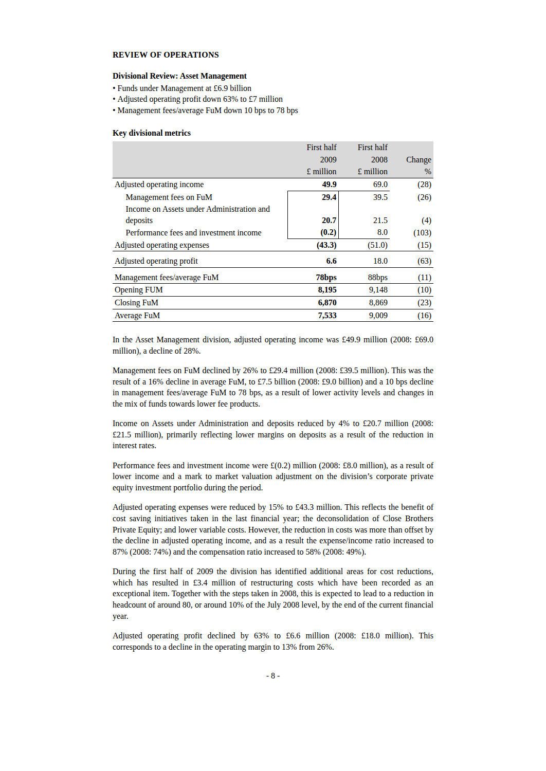REVIEW OF OPERATIONS
Divisional Review: Asset Management
Funds under Management at £6.9 billion
Adjusted operating profit down 63% to £7 million
Management fees/average FuM down 10 bps to 78 bps
Key divisional metrics
| | First half | First half | |
| | 2009 | 2008 | Change |
| | £ million | £ million | % |
| Adjusted operating income | 49.9 | 69.0 | (28) |
| Management fees on FuM | 29.4 | 39.5 | (26) |
| Income on Assets under Administration and deposits | 20.7 | 21.5 | (4) |
| Performance fees and investment income | (0.2) | 8.0 | (103) |
| Adjusted operating expenses | (43.3) | (51.0) | (15) |
| Adjusted operating profit | 6.6 | 18.0 | (63) |
| Management fees/average FuM | 78bps | 88bps | (11) |
| Opening FUM | 8,195 | 9,148 | (10) |
| Closing FuM | 6,870 | 8,869 | (23) |
| Average FuM | 7,533 | 9,009 | (16) |
In the Asset Management division, adjusted operating income was £49.9 million (2008: £69.0 million), a decline of 28%.
Management fees on FuM declined by 26% to £29.4 million (2008: £39.5 million). This was the result of a 16% decline in average FuM, to £7.5 billion (2008: £9.0 billion) and a 10 bps decline in management fees/average FuM to 78 bps, as a result of lower activity levels and changes in the mix of funds towards lower fee products.
Income on Assets under Administration and deposits reduced by 4% to £20.7 million (2008: £21.5 million), primarily reflecting lower margins on deposits as a result of the reduction in interest rates.
Performance fees and investment income were £(0.2) million (2008: £8.0 million), as a result of lower income and a mark to market valuation adjustment on the division’s corporate private equity investment portfolio during the period.
Adjusted operating expenses were reduced by 15% to £43.3 million. This reflects the benefit of cost saving initiatives taken in the last financial year; the deconsolidation of Close Brothers Private Equity; and lower variable costs. However, the reduction in costs was more than offset by the decline in adjusted operating income, and as a result the expense/income ratio increased to 87% (2008: 74%) and the compensation ratio increased to 58% (2008: 49%).
During the first half of 2009 the division has identified additional areas for cost reductions, which has resulted in £3.4 million of restructuring costs which have been recorded as an exceptional item. Together with the steps taken in 2008, this is expected to lead to a reduction in headcount of around 80, or around 10% of the July 2008 level, by the end of the current financial year.
Adjusted operating profit declined by 63% to £6.6 million (2008: £18.0 million). This corresponds to a decline in the operating margin to 13% from 26%.
- 8 -